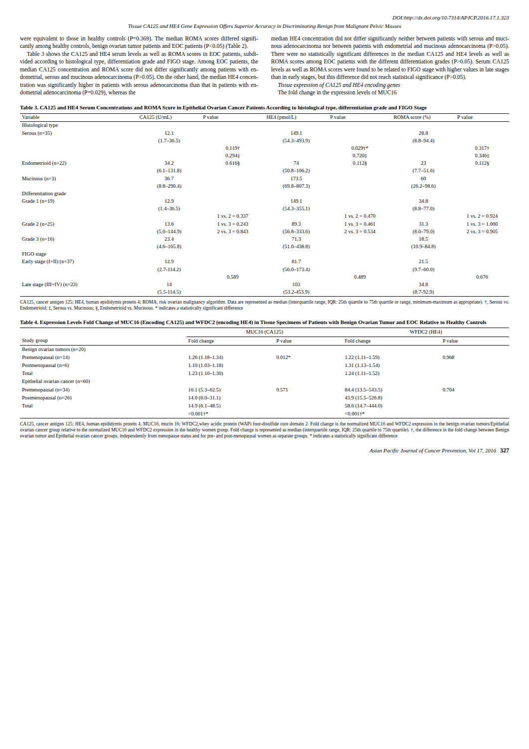DOI:http://dx.doi.org/10.7314/APJCP.2016.17.1.323
Tissue CA125 and HE4 Gene Expression Offers Superior Accuracy in Discriminating Benign from Malignant Pelvic Masses
were equivalent to those in healthy controls (P=0.369). The median ROMA scores differed significantly among healthy controls, benign ovarian tumor patients and EOC patients (P<0.05) (Table 2).
Table 3 shows the CA125 and HE4 serum levels as well as ROMA scores in EOC patients, subdivided according to histological type, differentiation grade and FIGO stage. Among EOC patients, the median CA125 concentration and ROMA score did not differ significantly among patients with endometrial, serous and mucinous adenocarcinoma (P>0.05). On the other hand, the median HE4 concentration was significantly higher in patients with serous adenocarcinoma than that in patients with endometrial adenocarcinoma (P=0.029), whereas the
median HE4 concentration did not differ significantly neither between patients with serous and mucinous adenocarcinoma nor between patients with endometrial and mucinous adenocarcinoma (P>0.05). There were no statistically significant differences in the median CA125 and HE4 levels as well as ROMA scores among EOC patients with the different differentiation grades (P>0.05). Serum CA125 levels as well as ROMA scores were found to be related to FIGO stage with higher values in late stages than in early stages, but this difference did not reach statistical significance (P>0.05).
Tissue expression of CA125 and HE4 encoding genes
The fold change in the expression levels of MUC16
Table 3. CA125 and HE4 Serum Concentrations and ROMA Score in Epithelial Ovarian Cancer Patients According to histological type, differentiation grade and FIGO Stage
| Variable | CA125 (U/mL) | P value | HE4 (pmol/L) | P value | ROMA score (%) | P value |
| --- | --- | --- | --- | --- | --- | --- |
| Histological type | | | | | | |
| Serous (n=35) | 12.1 | | 149.1 | | 28.8 | |
| | (1.7–36.5) | | (54.3–493.9) | | (8.8–94.4) | |
| | | 0.119† | | 0.029†* | | 0.317† |
| | | 0.294‡ | | 0.720‡ | | 0.346‡ |
| Endometrioid (n=22) | 34.2 | 0.616§ | 74 | 0.112§ | 23 | 0.112§ |
| | (6.1–131.8) | | (50.8–106.2) | | (7.7–51.6) | |
| Mucinous (n=3) | 36.7 | | 173.5 | | 60 | |
| | (8.8–290.4) | | (69.8–807.3) | | (26.2–98.6) | |
| Differentiation grade | | | | | | |
| Grade 1 (n=19) | 12.9 | | 149.1 | | 34.8 | |
| | (1.4–36.5) | | (54.3–355.1) | | (8.8–77.0) | |
| | | 1 vs. 2 = 0.337 | | 1 vs. 2 = 0.470 | | 1 vs. 2 = 0.924 |
| Grade 2 (n=25) | 13.6 | 1 vs. 3 = 0.243 | 89.3 | 1 vs. 3 = 0.461 | 31.3 | 1 vs. 3 = 1.000 |
| | (5.0–144.9) | 2 vs. 3 = 0.843 | (56.8–333.6) | 2 vs. 3 = 0.534 | (8.0–79.0) | 2 vs. 3 = 0.905 |
| Grade 3 (n=16) | 23.4 | | 71.3 | | 18.5 | |
| | (4.6–165.8) | | (51.0–438.8) | | (10.9–84.8) | |
| FIGO stage | | | | | | |
| Early stage (I+II) (n=37) | 12.9 | | 81.7 | | 21.5 | |
| | (2.7-114.2) | | (56.0–173.4) | | (9.7–60.0) | |
| | | 0.589 | | 0.489 | | 0.676 |
| Late stage (III+IV) (n=23) | 14 | | 103 | | 34.8 | |
| | (5.5-114.5) | | (53.2-453.9) | | (8.7-92.9) | |
CA125, cancer antigen 125; HE4, human epididymis protein 4; ROMA, risk ovarian malignancy algorithm. Data are represented as median (interquartile range, IQR: 25th quartile to 75th quartile or range, minimum-maximum as appropriate). †, Serous vs. Endometrioid; ‡, Serous vs. Mucinous; §, Endometrioid vs. Mucinous. * indicates a statistically significant difference
Table 4. Expression Levels Fold Change of MUC16 (Encoding CA125) and WFDC2 (encoding HE4) in Tissue Specimens of Patients with Benign Ovarian Tumor and EOC Relative to Healthy Controls
| | MUC16 (CA125) | WFDC2 (HE4) |
| --- | --- | --- |
| Study group | Fold change | P value | Fold change | P value |
| Benign ovarian tumors (n=20) | | | | |
| Premenopausal (n=14) | 1.26 (1.18–1.34) | 0.012* | 1.22 (1.11–1.59) | 0.968 |
| Postmenopausal (n=6) | 1.10 (1.03–1.18) | | 1.31 (1.13–1.54) | |
| Total | 1.23 (1.10–1.30) | | 1.24 (1.11–1.52) | |
| Epithelial ovarian cancer (n=60) | | | | |
| Premenopausal (n=34) | 16.1 (5.3–62.5) | 0.571 | 84.4 (13.5–543.5) | 0.704 |
| Postmenopausal (n=26) | 14.0 (6.0–31.1) | | 43.9 (15.5–526.8) | |
| Total | 14.9 (6.1–48.5) | | 58.6 (14.7–444.0) | |
| | <0.001†* | | <0.001†* | |
CA125, cancer antigen 125; HE4, human epididymis protein 4, MUC16, mucin 16; WFDC2,whey acidic protein (WAP) four-disulfide core domain 2. Fold change is the normalized MUC16 and WFDC2 expression in the benign ovarian tumors/Epithelial ovarian cancer group relative to the normalized MUC16 and WFDC2 expression in the healthy women group. Fold change is represented as median (interquartile range, IQR: 25th quartile to 75th quartile). †, the difference in the fold change between Benign ovarian tumor and Epithelial ovarian cancer groups, independently from menopause status and for pre- and post-menopausal women as separate groups. * indicates a statistically significant difference
Asian Pacific Journal of Cancer Prevention, Vol 17, 2016 327